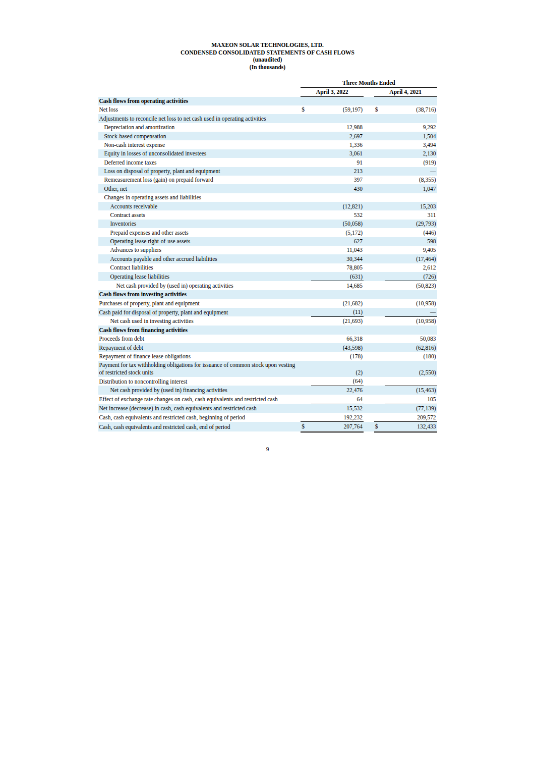MAXEON SOLAR TECHNOLOGIES, LTD. CONDENSED CONSOLIDATED STATEMENTS OF CASH FLOWS (unaudited) (In thousands)
| | Three Months Ended |
| | April 3, 2022 | | April 4, 2021 |
| Cash flows from operating activities | | | | | |
| Net loss | $ | (59,197) | | $ | (38,716) |
| Adjustments to reconcile net loss to net cash used in operating activities | | | | | |
| Depreciation and amortization | | 12,988 | | | 9,292 |
| Stock-based compensation | | 2,697 | | | 1,504 |
| Non-cash interest expense | | 1,336 | | | 3,494 |
| Equity in losses of unconsolidated investees | | 3,061 | | | 2,130 |
| Deferred income taxes | | 91 | | | (919) |
| Loss on disposal of property, plant and equipment | | 213 | | | — |
| Remeasurement loss (gain) on prepaid forward | | 397 | | | (8,355) |
| Other, net | | 430 | | | 1,047 |
| Changes in operating assets and liabilities | | | | | |
| Accounts receivable | | (12,821) | | | 15,203 |
| Contract assets | | 532 | | | 311 |
| Inventories | | (50,058) | | | (29,793) |
| Prepaid expenses and other assets | | (5,172) | | | (446) |
| Operating lease right-of-use assets | | 627 | | | 598 |
| Advances to suppliers | | 11,043 | | | 9,405 |
| Accounts payable and other accrued liabilities | | 30,344 | | | (17,464) |
| Contract liabilities | | 78,805 | | | 2,612 |
| Operating lease liabilities | | (631) | | | (726) |
| Net cash provided by (used in) operating activities | | 14,685 | | | (50,823) |
| Cash flows from investing activities | | | | | |
| Purchases of property, plant and equipment | | (21,682) | | | (10,958) |
| Cash paid for disposal of property, plant and equipment | | (11) | | | — |
| Net cash used in investing activities | | (21,693) | | | (10,958) |
| Cash flows from financing activities | | | | | |
| Proceeds from debt | | 66,318 | | | 50,083 |
| Repayment of debt | | (43,598) | | | (62,816) |
| Repayment of finance lease obligations | | (178) | | | (180) |
| Payment for tax withholding obligations for issuance of common stock upon vesting of restricted stock units | | (2) | | | (2,550) |
| Distribution to noncontrolling interest | | (64) | | | |
| Net cash provided by (used in) financing activities | | 22,476 | | | (15,463) |
| Effect of exchange rate changes on cash, cash equivalents and restricted cash | | 64 | | | 105 |
| Net increase (decrease) in cash, cash equivalents and restricted cash | | 15,532 | | | (77,139) |
| Cash, cash equivalents and restricted cash, beginning of period | | 192,232 | | | 209,572 |
| Cash, cash equivalents and restricted cash, end of period | $ | 207,764 | | $ | 132,433 |
9